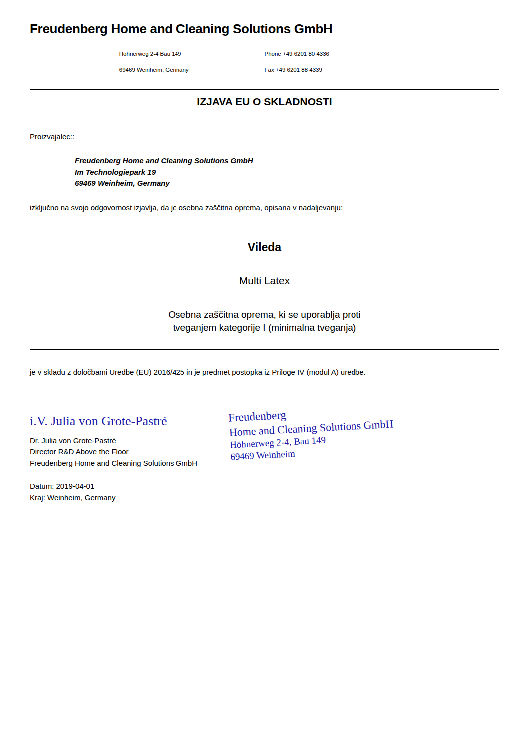Freudenberg Home and Cleaning Solutions GmbH
Höhnerweg 2-4 Bau 149
Phone +49 6201 80 4336
69469 Weinheim, Germany
Fax +49 6201 88 4339
IZJAVA EU O SKLADNOSTI
Proizvajalec::
Freudenberg Home and Cleaning Solutions GmbH
Im Technologiepark 19
69469 Weinheim, Germany
izključno na svojo odgovornost izjavlja, da je osebna zaščitna oprema, opisana v nadaljevanju:
Vileda
Multi Latex
Osebna zaščitna oprema, ki se uporablja proti
tveganjem kategorije I (minimalna tveganja)
je v skladu z določbami Uredbe (EU) 2016/425 in je predmet postopka iz Priloge IV (modul A) uredbe.
i.V. Julia von Grote-Pastré
Freudenberg
Home and Cleaning Solutions GmbH
Höhnerweg 2-4, Bau 149
69469 Weinheim
Dr. Julia von Grote-Pastré
Director R&D Above the Floor
Freudenberg Home and Cleaning Solutions GmbH
Datum: 2019-04-01
Kraj: Weinheim, Germany